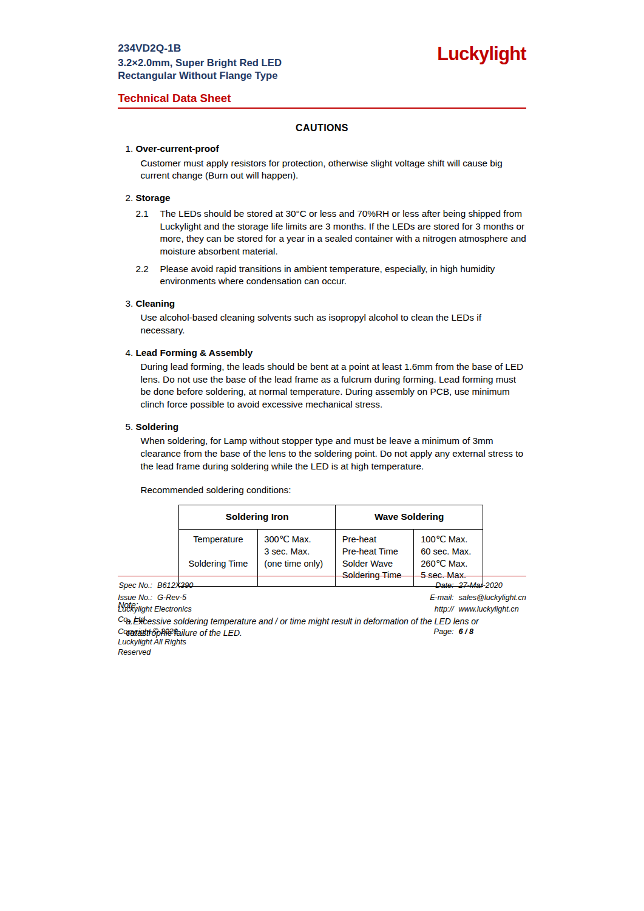234VD2Q-1B
3.2×2.0mm, Super Bright Red LED
Rectangular Without Flange Type
Luckylight
Technical Data Sheet
CAUTIONS
Over-current-proof
Customer must apply resistors for protection, otherwise slight voltage shift will cause big current change (Burn out will happen).
Storage
2.1 The LEDs should be stored at 30°C or less and 70%RH or less after being shipped from Luckylight and the storage life limits are 3 months. If the LEDs are stored for 3 months or more, they can be stored for a year in a sealed container with a nitrogen atmosphere and moisture absorbent material.
2.2 Please avoid rapid transitions in ambient temperature, especially, in high humidity environments where condensation can occur.
Cleaning
Use alcohol-based cleaning solvents such as isopropyl alcohol to clean the LEDs if necessary.
Lead Forming & Assembly
During lead forming, the leads should be bent at a point at least 1.6mm from the base of LED lens. Do not use the base of the lead frame as a fulcrum during forming. Lead forming must be done before soldering, at normal temperature. During assembly on PCB, use minimum clinch force possible to avoid excessive mechanical stress.
Soldering
When soldering, for Lamp without stopper type and must be leave a minimum of 3mm clearance from the base of the lens to the soldering point. Do not apply any external stress to the lead frame during soldering while the LED is at high temperature.
Recommended soldering conditions:
| Soldering Iron | Wave Soldering |
| --- | --- |
| Temperature Soldering Time | 300℃ Max. 3 sec. Max. (one time only) | Pre-heat Pre-heat Time Solder Wave Soldering Time | 100℃ Max. 60 sec. Max. 260℃ Max. 5 sec. Max. |
Note:
a.Excessive soldering temperature and / or time might result in deformation of the LED lens or catastrophic failure of the LED.
| Spec No.: | B612X390 | | Date: | 27-Mar-2020 |
| Issue No.: | G-Rev-5 | | E-mail: | sales@luckylight.cn |
| Luckylight Electronics Co., Ltd | | http:// | www.luckylight.cn |
| Copyright © 2020 Luckylight All Rights Reserved | | Page: | 6 / 8 |